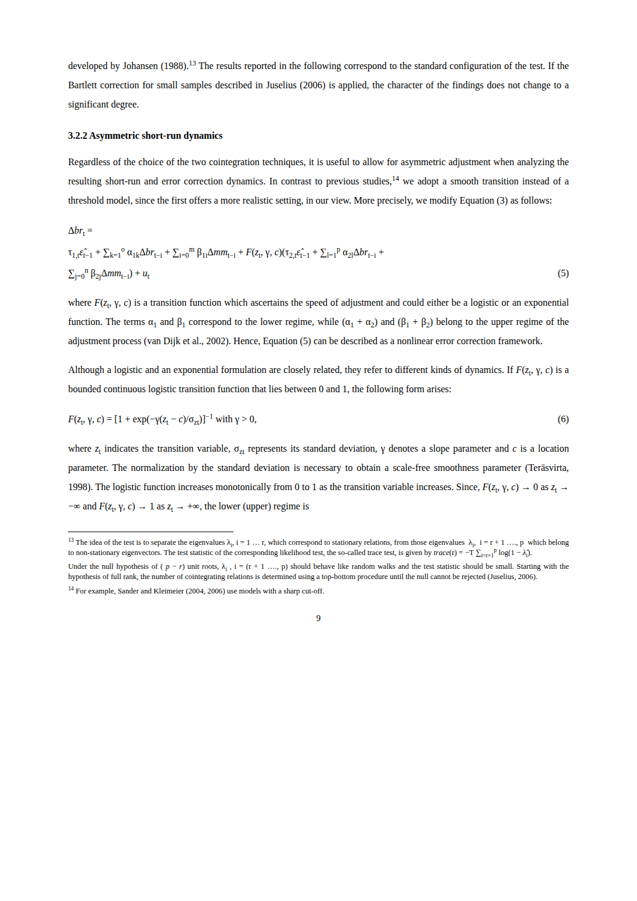developed by Johansen (1988).13 The results reported in the following correspond to the standard configuration of the test. If the Bartlett correction for small samples described in Juselius (2006) is applied, the character of the findings does not change to a significant degree.
3.2.2 Asymmetric short-run dynamics
Regardless of the choice of the two cointegration techniques, it is useful to allow for asymmetric adjustment when analyzing the resulting short-run and error correction dynamics. In contrast to previous studies,14 we adopt a smooth transition instead of a threshold model, since the first offers a more realistic setting, in our view. More precisely, we modify Equation (3) as follows:
Δbrt = τ1,tε̂t−1 + ∑k=1o α1kΔbrt−i + ∑i=0m β1iΔmmt−i + F(zt, γ, c)(τ2,tε̂t−1 + ∑l=1p α2lΔbrt−i + ∑j=0n β2jΔmmt−i) + ut(5)
where F(zt, γ, c) is a transition function which ascertains the speed of adjustment and could either be a logistic or an exponential function. The terms α1 and β1 correspond to the lower regime, while (α1 + α2) and (β1 + β2) belong to the upper regime of the adjustment process (van Dijk et al., 2002). Hence, Equation (5) can be described as a nonlinear error correction framework.
Although a logistic and an exponential formulation are closely related, they refer to different kinds of dynamics. If F(zt, γ, c) is a bounded continuous logistic transition function that lies between 0 and 1, the following form arises:
F(zt, γ, c) = [1 + exp(−γ(zt − c)/σzt)]−1 with γ > 0,(6)
where zt indicates the transition variable, σzt represents its standard deviation, γ denotes a slope parameter and c is a location parameter. The normalization by the standard deviation is necessary to obtain a scale-free smoothness parameter (Teräsvirta, 1998). The logistic function increases monotonically from 0 to 1 as the transition variable increases. Since, F(zt, γ, c) → 0 as zt → −∞ and F(zt, γ, c) → 1 as zt → +∞, the lower (upper) regime is
13 The idea of the test is to separate the eigenvalues λi, i = 1 … r, which correspond to stationary relations, from those eigenvalues λi, i = r + 1 …., p which belong to non-stationary eigenvectors. The test statistic of the corresponding likelihood test, the so-called trace test, is given by trace(r) = −T ∑i=r+1p log(1 − λ̂i).
Under the null hypothesis of ( p − r) unit roots, λi , i = (r + 1 …., p) should behave like random walks and the test statistic should be small. Starting with the hypothesis of full rank, the number of cointegrating relations is determined using a top-bottom procedure until the null cannot be rejected (Juselius, 2006).
14 For example, Sander and Kleimeier (2004, 2006) use models with a sharp cut-off.
9